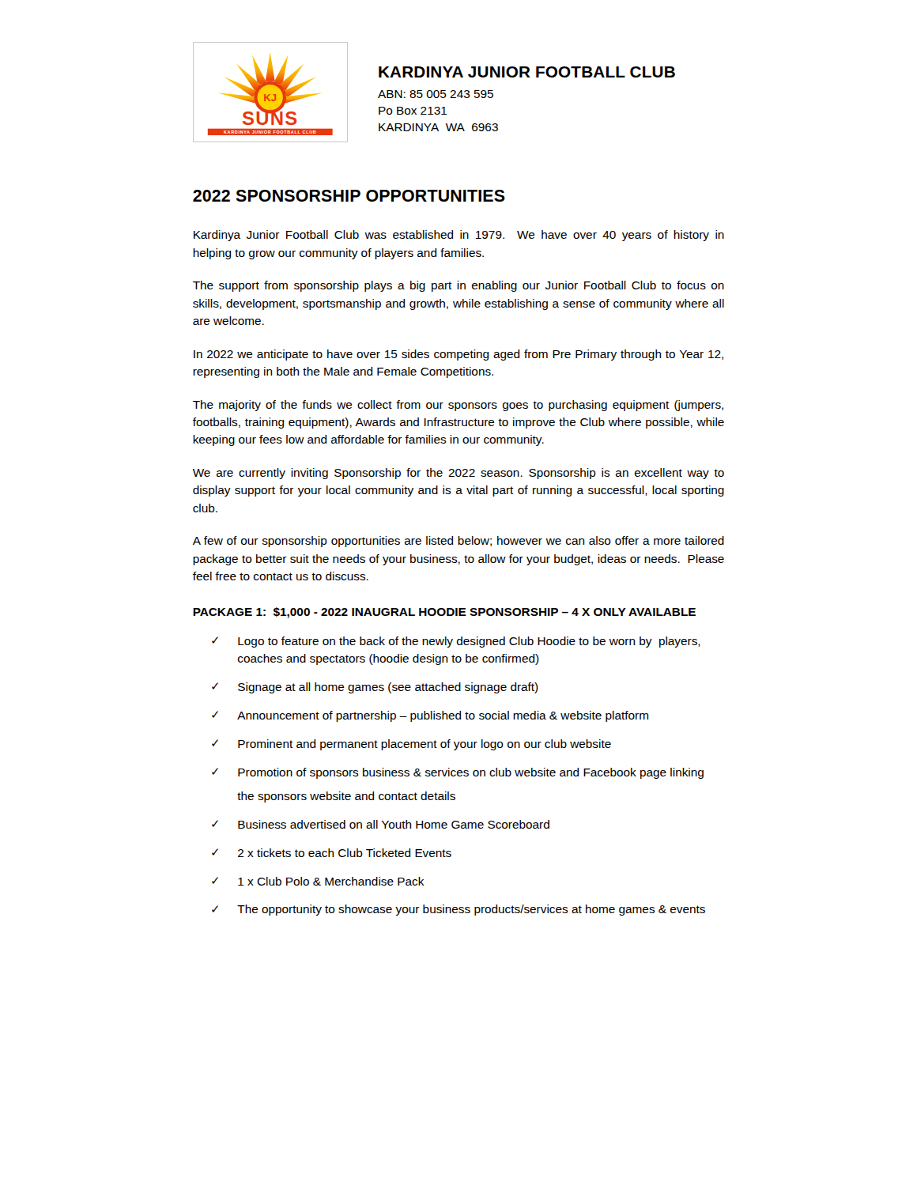KJ SUNS KARDINYA JUNIOR FOOTBALL CLUB
KARDINYA JUNIOR FOOTBALL CLUB
ABN: 85 005 243 595
Po Box 2131
KARDINYA WA 6963
2022 SPONSORSHIP OPPORTUNITIES
Kardinya Junior Football Club was established in 1979. We have over 40 years of history in helping to grow our community of players and families.
The support from sponsorship plays a big part in enabling our Junior Football Club to focus on skills, development, sportsmanship and growth, while establishing a sense of community where all are welcome.
In 2022 we anticipate to have over 15 sides competing aged from Pre Primary through to Year 12, representing in both the Male and Female Competitions.
The majority of the funds we collect from our sponsors goes to purchasing equipment (jumpers, footballs, training equipment), Awards and Infrastructure to improve the Club where possible, while keeping our fees low and affordable for families in our community.
We are currently inviting Sponsorship for the 2022 season. Sponsorship is an excellent way to display support for your local community and is a vital part of running a successful, local sporting club.
A few of our sponsorship opportunities are listed below; however we can also offer a more tailored package to better suit the needs of your business, to allow for your budget, ideas or needs. Please feel free to contact us to discuss.
PACKAGE 1: $1,000 - 2022 INAUGRAL HOODIE SPONSORSHIP – 4 X ONLY AVAILABLE
Logo to feature on the back of the newly designed Club Hoodie to be worn by players, coaches and spectators (hoodie design to be confirmed)
Signage at all home games (see attached signage draft)
Announcement of partnership – published to social media & website platform
Prominent and permanent placement of your logo on our club website
Promotion of sponsors business & services on club website and Facebook page linking the sponsors website and contact details
Business advertised on all Youth Home Game Scoreboard
2 x tickets to each Club Ticketed Events
1 x Club Polo & Merchandise Pack
The opportunity to showcase your business products/services at home games & events